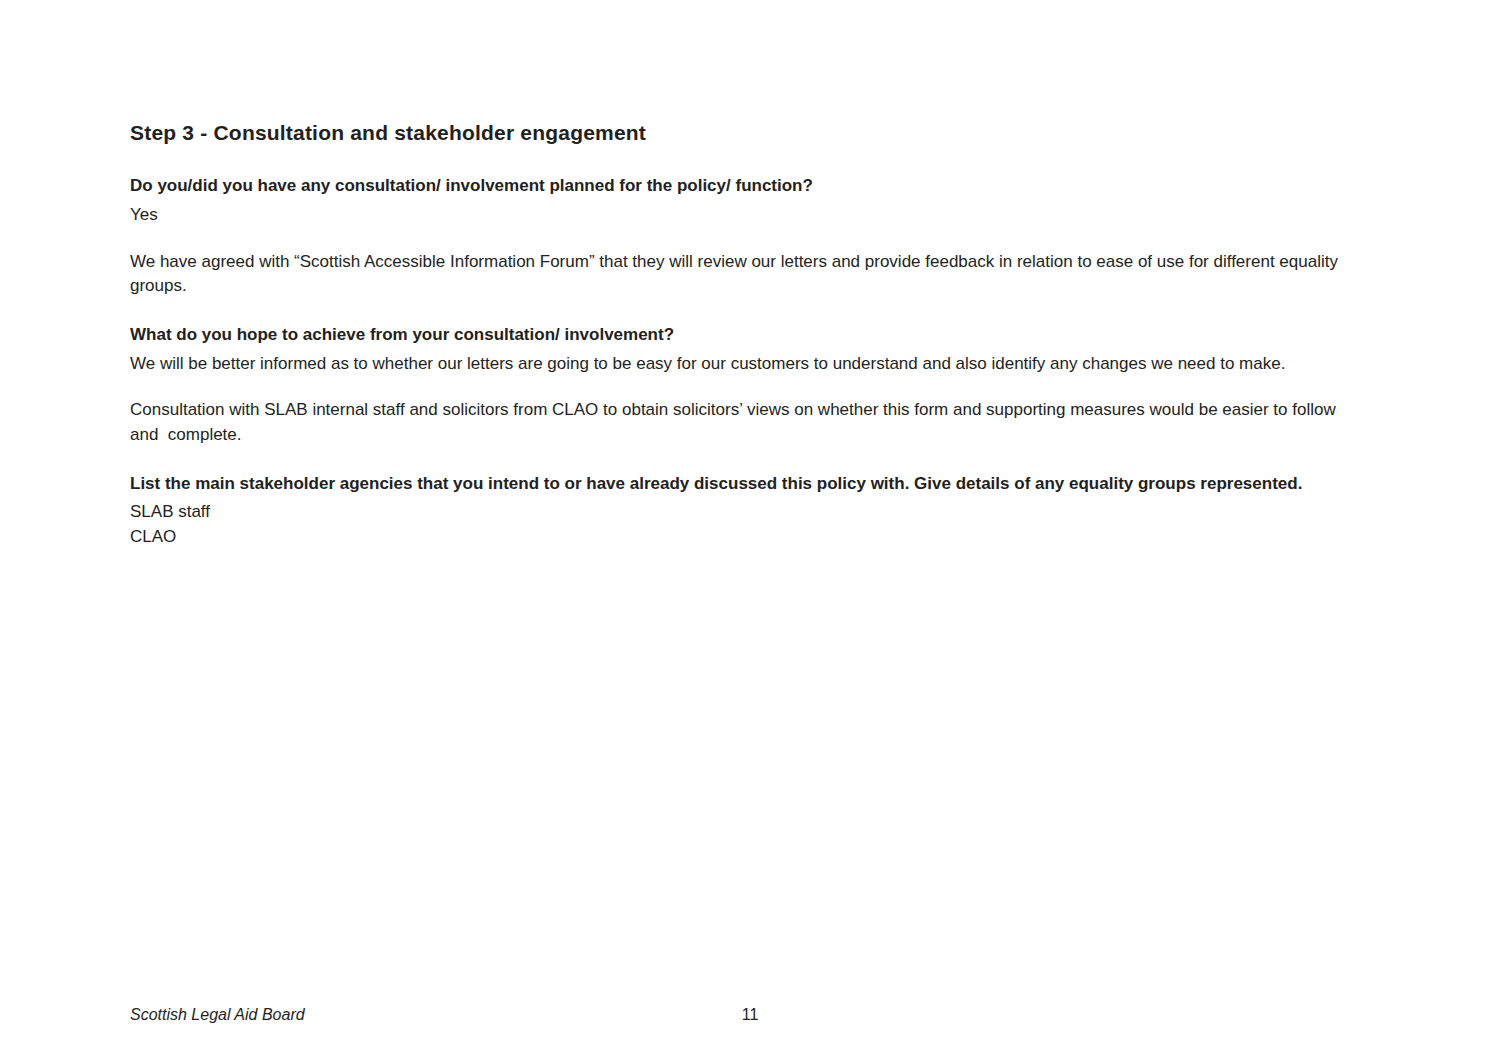Step 3 - Consultation and stakeholder engagement
Do you/did you have any consultation/ involvement planned for the policy/ function?
Yes
We have agreed with “Scottish Accessible Information Forum” that they will review our letters and provide feedback in relation to ease of use for different equality groups.
What do you hope to achieve from your consultation/ involvement?
We will be better informed as to whether our letters are going to be easy for our customers to understand and also identify any changes we need to make.
Consultation with SLAB internal staff and solicitors from CLAO to obtain solicitors’ views on whether this form and supporting measures would be easier to follow and complete.
List the main stakeholder agencies that you intend to or have already discussed this policy with. Give details of any equality groups represented.
SLAB staff
CLAO
Scottish Legal Aid Board 11